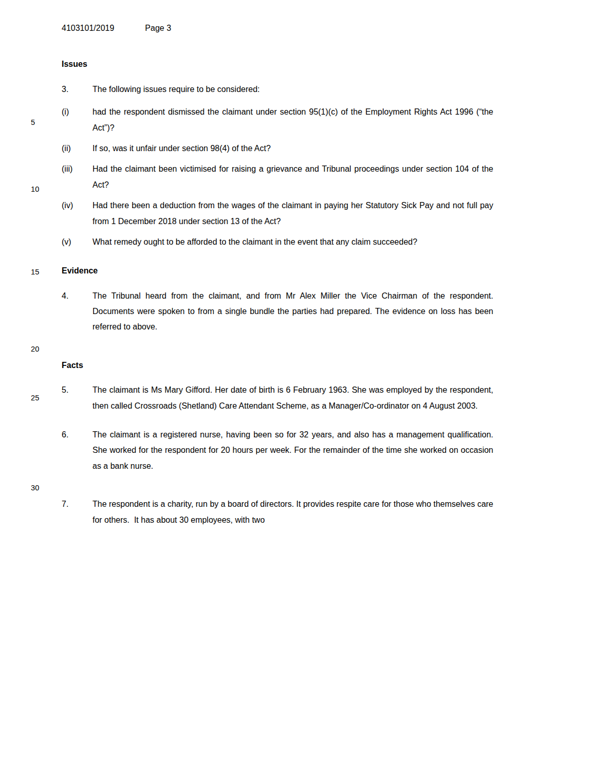4103101/2019 Page 3
Issues
3.
The following issues require to be considered:
5 10
(i) had the respondent dismissed the claimant under section 95(1)(c) of the Employment Rights Act 1996 (“the Act”)?
(ii) If so, was it unfair under section 98(4) of the Act?
(iii) Had the claimant been victimised for raising a grievance and Tribunal proceedings under section 104 of the Act?
(iv) Had there been a deduction from the wages of the claimant in paying her Statutory Sick Pay and not full pay from 1 December 2018 under section 13 of the Act?
(v) What remedy ought to be afforded to the claimant in the event that any claim succeeded?
15
Evidence
4.
The Tribunal heard from the claimant, and from Mr Alex Miller the Vice Chairman of the respondent. Documents were spoken to from a single bundle the parties had prepared. The evidence on loss has been referred to above.
20
Facts
5.
The claimant is Ms Mary Gifford. Her date of birth is 6 February 1963. She was employed by the respondent, then called Crossroads (Shetland) Care Attendant Scheme, as a Manager/Co-ordinator on 4 August 2003.
25
6.
The claimant is a registered nurse, having been so for 32 years, and also has a management qualification. She worked for the respondent for 20 hours per week. For the remainder of the time she worked on occasion as a bank nurse.
30
7.
The respondent is a charity, run by a board of directors. It provides respite care for those who themselves care for others. It has about 30 employees, with two